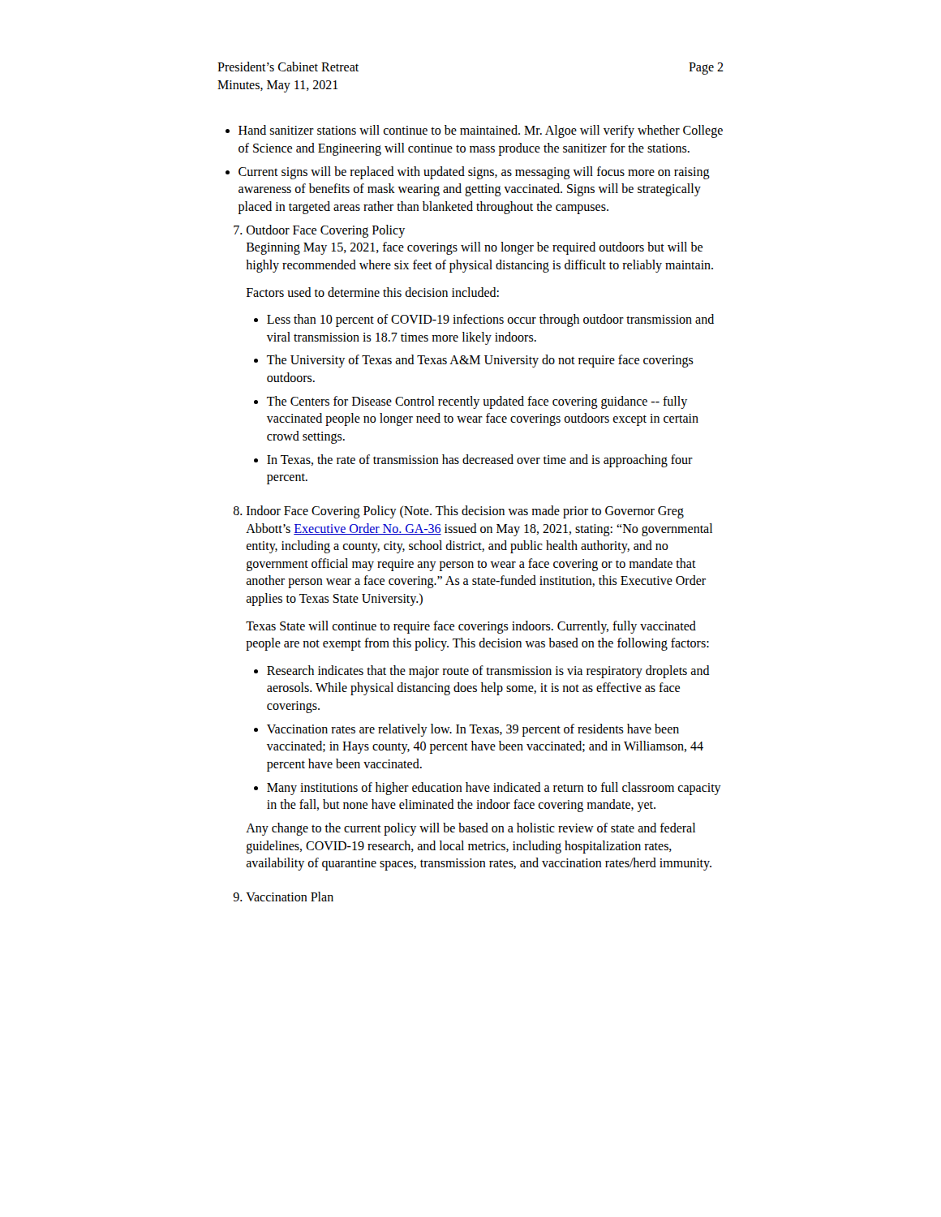President’s Cabinet Retreat
Minutes, May 11, 2021
Page 2
Hand sanitizer stations will continue to be maintained. Mr. Algoe will verify whether College of Science and Engineering will continue to mass produce the sanitizer for the stations.
Current signs will be replaced with updated signs, as messaging will focus more on raising awareness of benefits of mask wearing and getting vaccinated. Signs will be strategically placed in targeted areas rather than blanketed throughout the campuses.
Outdoor Face Covering Policy
Beginning May 15, 2021, face coverings will no longer be required outdoors but will be highly recommended where six feet of physical distancing is difficult to reliably maintain.
Factors used to determine this decision included:
Less than 10 percent of COVID-19 infections occur through outdoor transmission and viral transmission is 18.7 times more likely indoors.
The University of Texas and Texas A&M University do not require face coverings outdoors.
The Centers for Disease Control recently updated face covering guidance -- fully vaccinated people no longer need to wear face coverings outdoors except in certain crowd settings.
In Texas, the rate of transmission has decreased over time and is approaching four percent.
Indoor Face Covering Policy (Note. This decision was made prior to Governor Greg Abbott’s Executive Order No. GA-36 issued on May 18, 2021, stating: “No governmental entity, including a county, city, school district, and public health authority, and no government official may require any person to wear a face covering or to mandate that another person wear a face covering.” As a state-funded institution, this Executive Order applies to Texas State University.)
Texas State will continue to require face coverings indoors. Currently, fully vaccinated people are not exempt from this policy. This decision was based on the following factors:
Research indicates that the major route of transmission is via respiratory droplets and aerosols. While physical distancing does help some, it is not as effective as face coverings.
Vaccination rates are relatively low. In Texas, 39 percent of residents have been vaccinated; in Hays county, 40 percent have been vaccinated; and in Williamson, 44 percent have been vaccinated.
Many institutions of higher education have indicated a return to full classroom capacity in the fall, but none have eliminated the indoor face covering mandate, yet.
Any change to the current policy will be based on a holistic review of state and federal guidelines, COVID-19 research, and local metrics, including hospitalization rates, availability of quarantine spaces, transmission rates, and vaccination rates/herd immunity.
Vaccination Plan